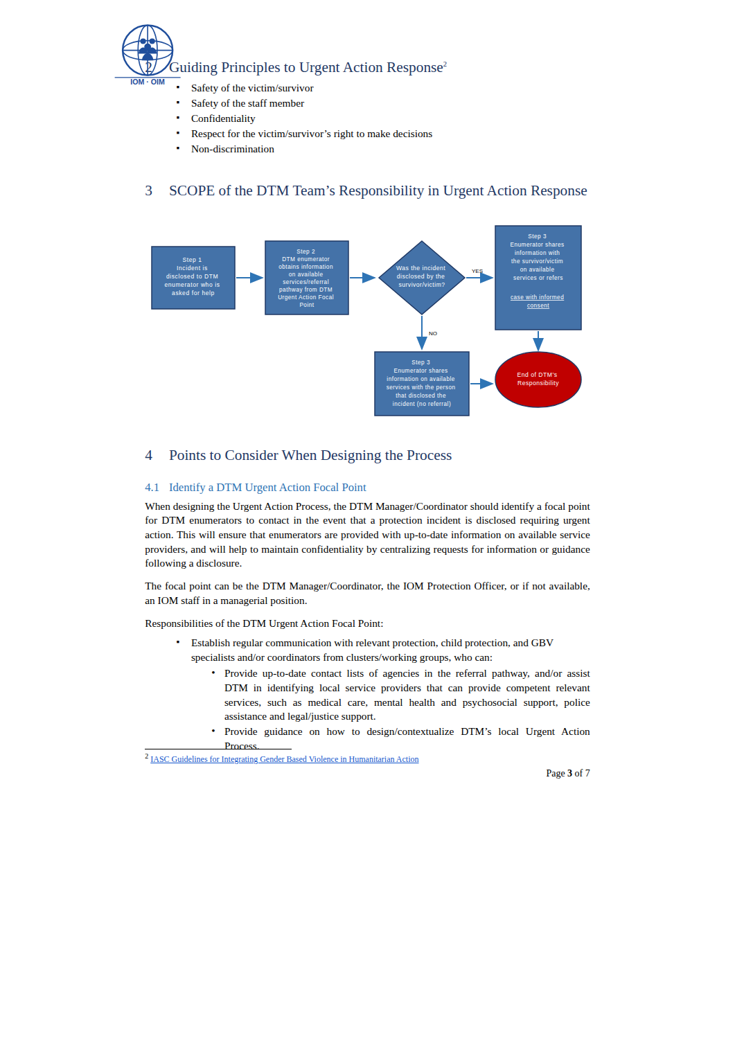IOM · OIM
2 Guiding Principles to Urgent Action Response2
Safety of the victim/survivor
Safety of the staff member
Confidentiality
Respect for the victim/survivor’s right to make decisions
Non-discrimination
3 SCOPE of the DTM Team’s Responsibility in Urgent Action Response
Step 1 Incident is disclosed to DTM enumerator who is asked for help Step 2 DTM enumerator obtains information on available services/referral pathway from DTM Urgent Action Focal Point Was the incident disclosed by the survivor/victim? YES Step 3 Enumerator shares information with the survivor/victim on available services or refers case with informed consent NO Step 3 Enumerator shares information on available services with the person that disclosed the incident (no referral) End of DTM’s Responsibility
4 Points to Consider When Designing the Process
4.1 Identify a DTM Urgent Action Focal Point
When designing the Urgent Action Process, the DTM Manager/Coordinator should identify a focal point for DTM enumerators to contact in the event that a protection incident is disclosed requiring urgent action. This will ensure that enumerators are provided with up-to-date information on available service providers, and will help to maintain confidentiality by centralizing requests for information or guidance following a disclosure.
The focal point can be the DTM Manager/Coordinator, the IOM Protection Officer, or if not available, an IOM staff in a managerial position.
Responsibilities of the DTM Urgent Action Focal Point:
Establish regular communication with relevant protection, child protection, and GBV specialists and/or coordinators from clusters/working groups, who can:
Provide up-to-date contact lists of agencies in the referral pathway, and/or assist DTM in identifying local service providers that can provide competent relevant services, such as medical care, mental health and psychosocial support, police assistance and legal/justice support.
Provide guidance on how to design/contextualize DTM’s local Urgent Action Process.
2 IASC Guidelines for Integrating Gender Based Violence in Humanitarian Action
Page 3 of 7